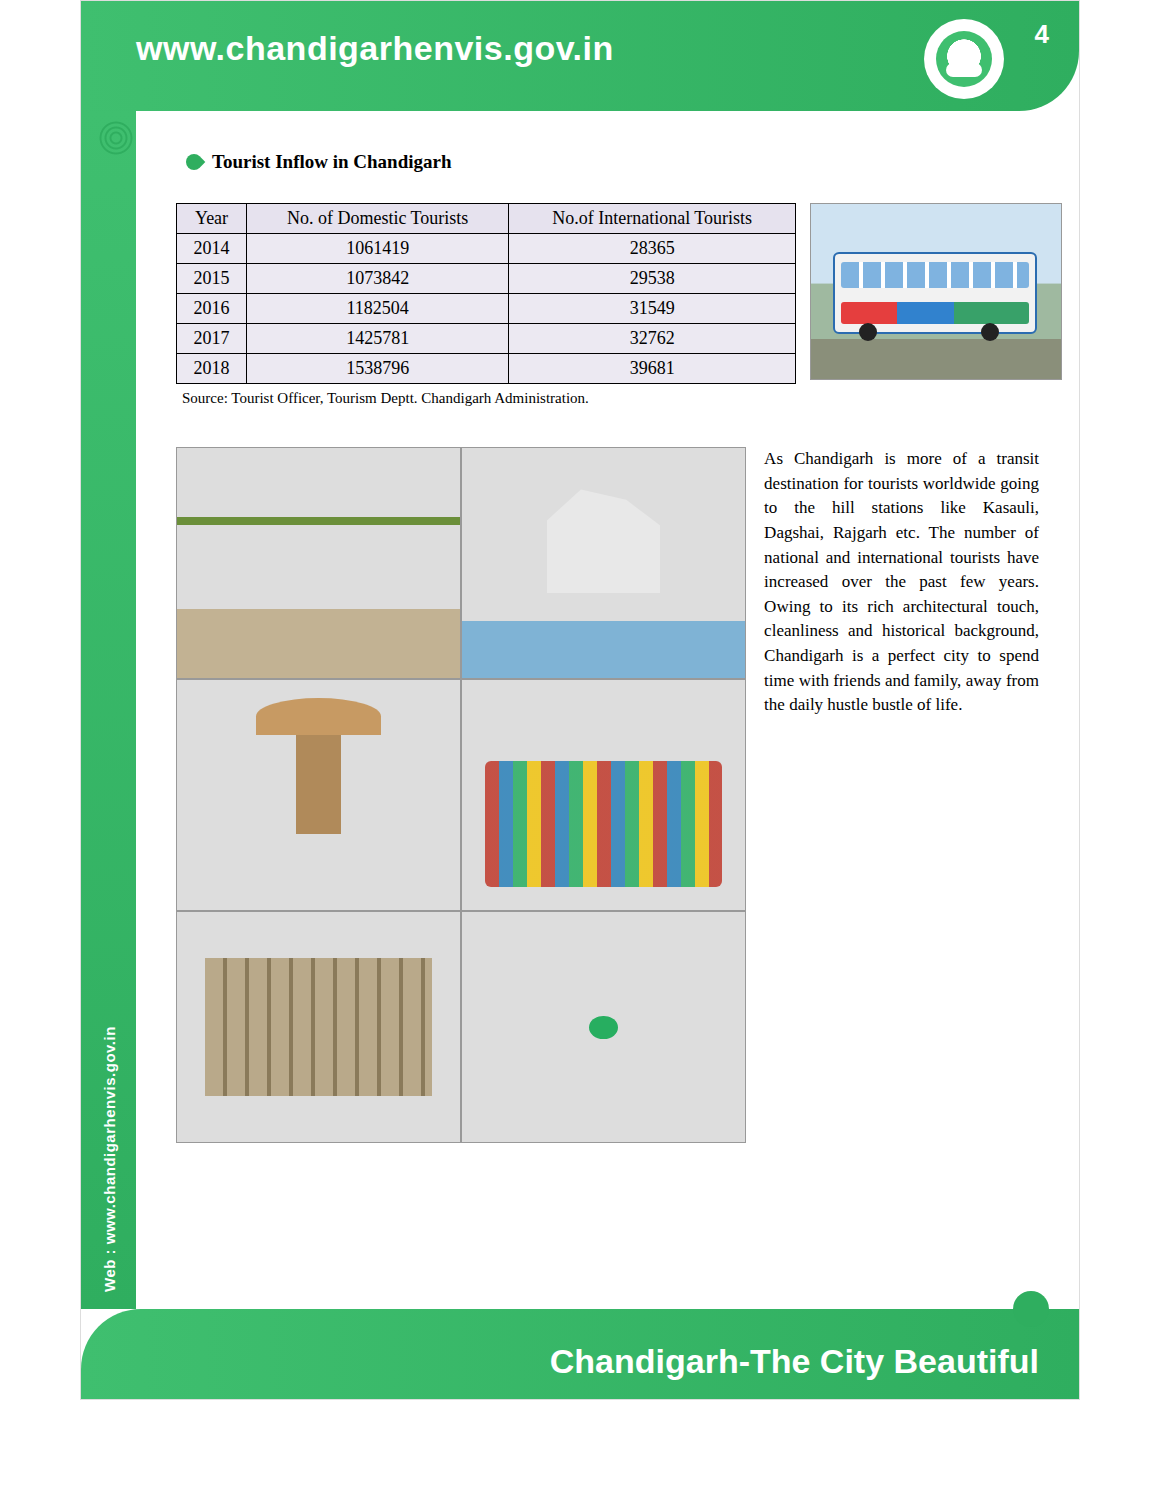www.chandigarhenvis.gov.in
4
E-mail : ch@envis.nic.in Web : www.chandigarhenvis.gov.in
Tourist Inflow in Chandigarh
| Year | No. of Domestic Tourists | No.of International Tourists |
| --- | --- | --- |
| 2014 | 1061419 | 28365 |
| 2015 | 1073842 | 29538 |
| 2016 | 1182504 | 31549 |
| 2017 | 1425781 | 32762 |
| 2018 | 1538796 | 39681 |
Source: Tourist Officer, Tourism Deptt. Chandigarh Administration.
As Chandigarh is more of a transit destination for tourists worldwide going to the hill stations like Kasauli, Dagshai, Rajgarh etc. The number of national and international tourists have increased over the past few years. Owing to its rich architectural touch, cleanliness and historical background, Chandigarh is a perfect city to spend time with friends and family, away from the daily hustle bustle of life.
Chandigarh-The City Beautiful